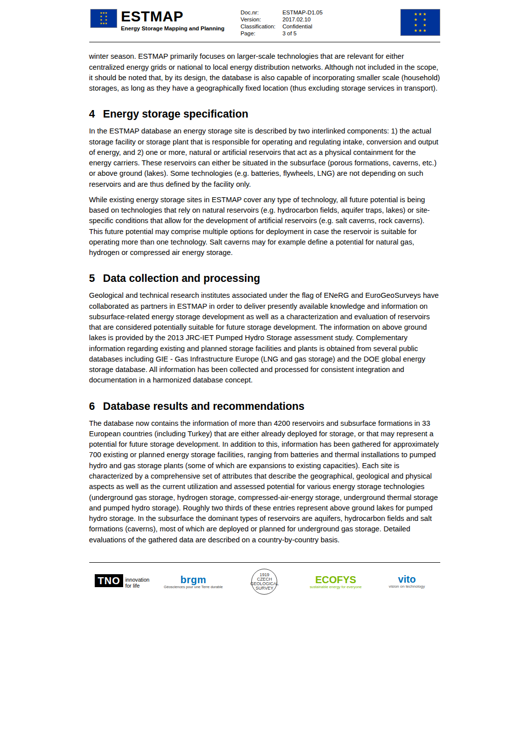ESTMAP
Energy Storage Mapping and Planning
| Doc.nr: | ESTMAP-D1.05 |
| Version: | 2017.02.10 |
| Classification: | Confidential |
| Page: | 3 of 5 |
winter season. ESTMAP primarily focuses on larger-scale technologies that are relevant for either centralized energy grids or national to local energy distribution networks. Although not included in the scope, it should be noted that, by its design, the database is also capable of incorporating smaller scale (household) storages, as long as they have a geographically fixed location (thus excluding storage services in transport).
4 Energy storage specification
In the ESTMAP database an energy storage site is described by two interlinked components: 1) the actual storage facility or storage plant that is responsible for operating and regulating intake, conversion and output of energy, and 2) one or more, natural or artificial reservoirs that act as a physical containment for the energy carriers. These reservoirs can either be situated in the subsurface (porous formations, caverns, etc.) or above ground (lakes). Some technologies (e.g. batteries, flywheels, LNG) are not depending on such reservoirs and are thus defined by the facility only.
While existing energy storage sites in ESTMAP cover any type of technology, all future potential is being based on technologies that rely on natural reservoirs (e.g. hydrocarbon fields, aquifer traps, lakes) or site-specific conditions that allow for the development of artificial reservoirs (e.g. salt caverns, rock caverns). This future potential may comprise multiple options for deployment in case the reservoir is suitable for operating more than one technology. Salt caverns may for example define a potential for natural gas, hydrogen or compressed air energy storage.
5 Data collection and processing
Geological and technical research institutes associated under the flag of ENeRG and EuroGeoSurveys have collaborated as partners in ESTMAP in order to deliver presently available knowledge and information on subsurface-related energy storage development as well as a characterization and evaluation of reservoirs that are considered potentially suitable for future storage development. The information on above ground lakes is provided by the 2013 JRC-IET Pumped Hydro Storage assessment study. Complementary information regarding existing and planned storage facilities and plants is obtained from several public databases including GIE - Gas Infrastructure Europe (LNG and gas storage) and the DOE global energy storage database. All information has been collected and processed for consistent integration and documentation in a harmonized database concept.
6 Database results and recommendations
The database now contains the information of more than 4200 reservoirs and subsurface formations in 33 European countries (including Turkey) that are either already deployed for storage, or that may represent a potential for future storage development. In addition to this, information has been gathered for approximately 700 existing or planned energy storage facilities, ranging from batteries and thermal installations to pumped hydro and gas storage plants (some of which are expansions to existing capacities). Each site is characterized by a comprehensive set of attributes that describe the geographical, geological and physical aspects as well as the current utilization and assessed potential for various energy storage technologies (underground gas storage, hydrogen storage, compressed-air-energy storage, underground thermal storage and pumped hydro storage). Roughly two thirds of these entries represent above ground lakes for pumped hydro storage. In the subsurface the dominant types of reservoirs are aquifers, hydrocarbon fields and salt formations (caverns), most of which are deployed or planned for underground gas storage. Detailed evaluations of the gathered data are described on a country-by-country basis.
TNO innovation
for life
brgm Géosciences pour une Terre durable
1919
CZECH
GEOLOGICAL
SURVEY
ECOFYS sustainable energy for everyone
vito vision on technology